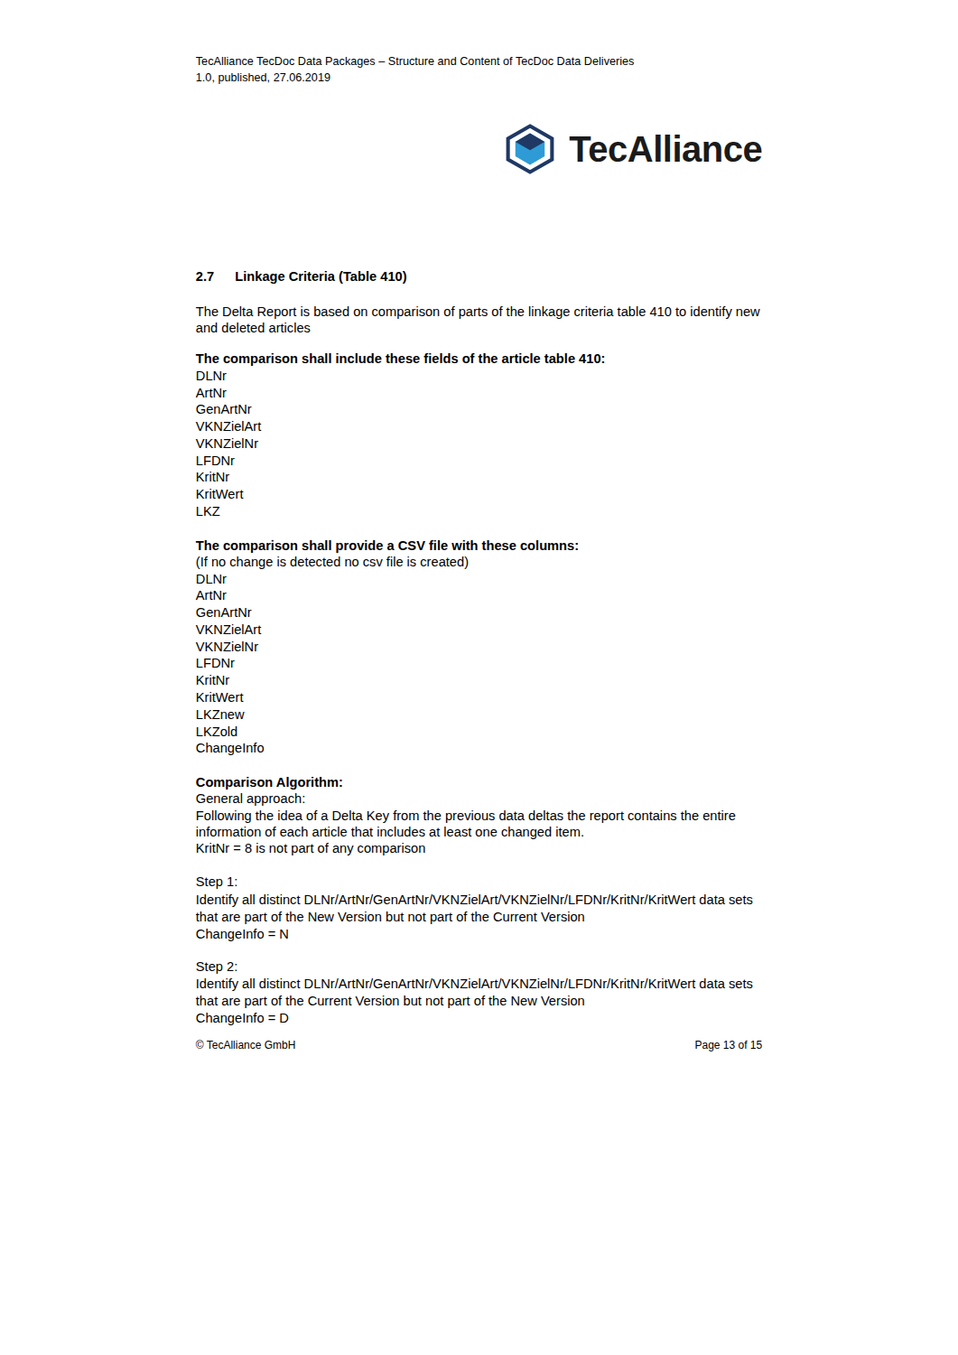TecAlliance TecDoc Data Packages – Structure and Content of TecDoc Data Deliveries
1.0, published, 27.06.2019
TecAlliance
2.7 Linkage Criteria (Table 410)
The Delta Report is based on comparison of parts of the linkage criteria table 410 to identify new and deleted articles
The comparison shall include these fields of the article table 410:
DLNr
ArtNr
GenArtNr
VKNZielArt
VKNZielNr
LFDNr
KritNr
KritWert
LKZ
The comparison shall provide a CSV file with these columns:
(If no change is detected no csv file is created)
DLNr
ArtNr
GenArtNr
VKNZielArt
VKNZielNr
LFDNr
KritNr
KritWert
LKZnew
LKZold
ChangeInfo
Comparison Algorithm:
General approach:
Following the idea of a Delta Key from the previous data deltas the report contains the entire information of each article that includes at least one changed item.
KritNr = 8 is not part of any comparison
Step 1:
Identify all distinct DLNr/ArtNr/GenArtNr/VKNZielArt/VKNZielNr/LFDNr/KritNr/KritWert data sets that are part of the New Version but not part of the Current Version
ChangeInfo = N
Step 2:
Identify all distinct DLNr/ArtNr/GenArtNr/VKNZielArt/VKNZielNr/LFDNr/KritNr/KritWert data sets that are part of the Current Version but not part of the New Version
ChangeInfo = D
© TecAlliance GmbH Page 13 of 15